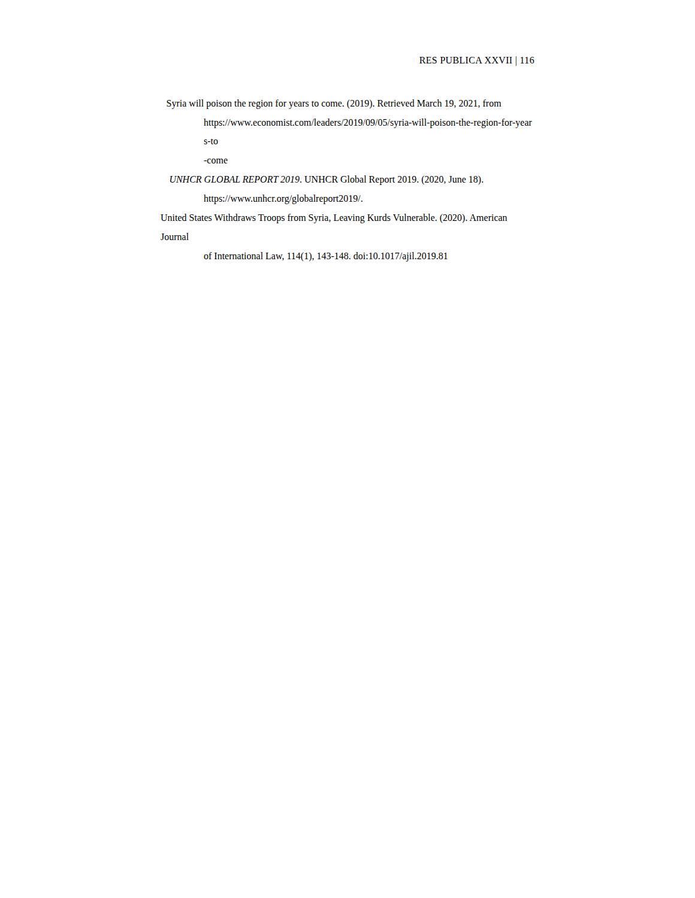RES PUBLICA XXVII | 116
Syria will poison the region for years to come. (2019). Retrieved March 19, 2021, from
https://www.economist.com/leaders/2019/09/05/syria-will-poison-the-region-for-years-to
-come
UNHCR GLOBAL REPORT 2019. UNHCR Global Report 2019. (2020, June 18).
https://www.unhcr.org/globalreport2019/.
United States Withdraws Troops from Syria, Leaving Kurds Vulnerable. (2020). American
Journal
of International Law, 114(1), 143-148. doi:10.1017/ajil.2019.81